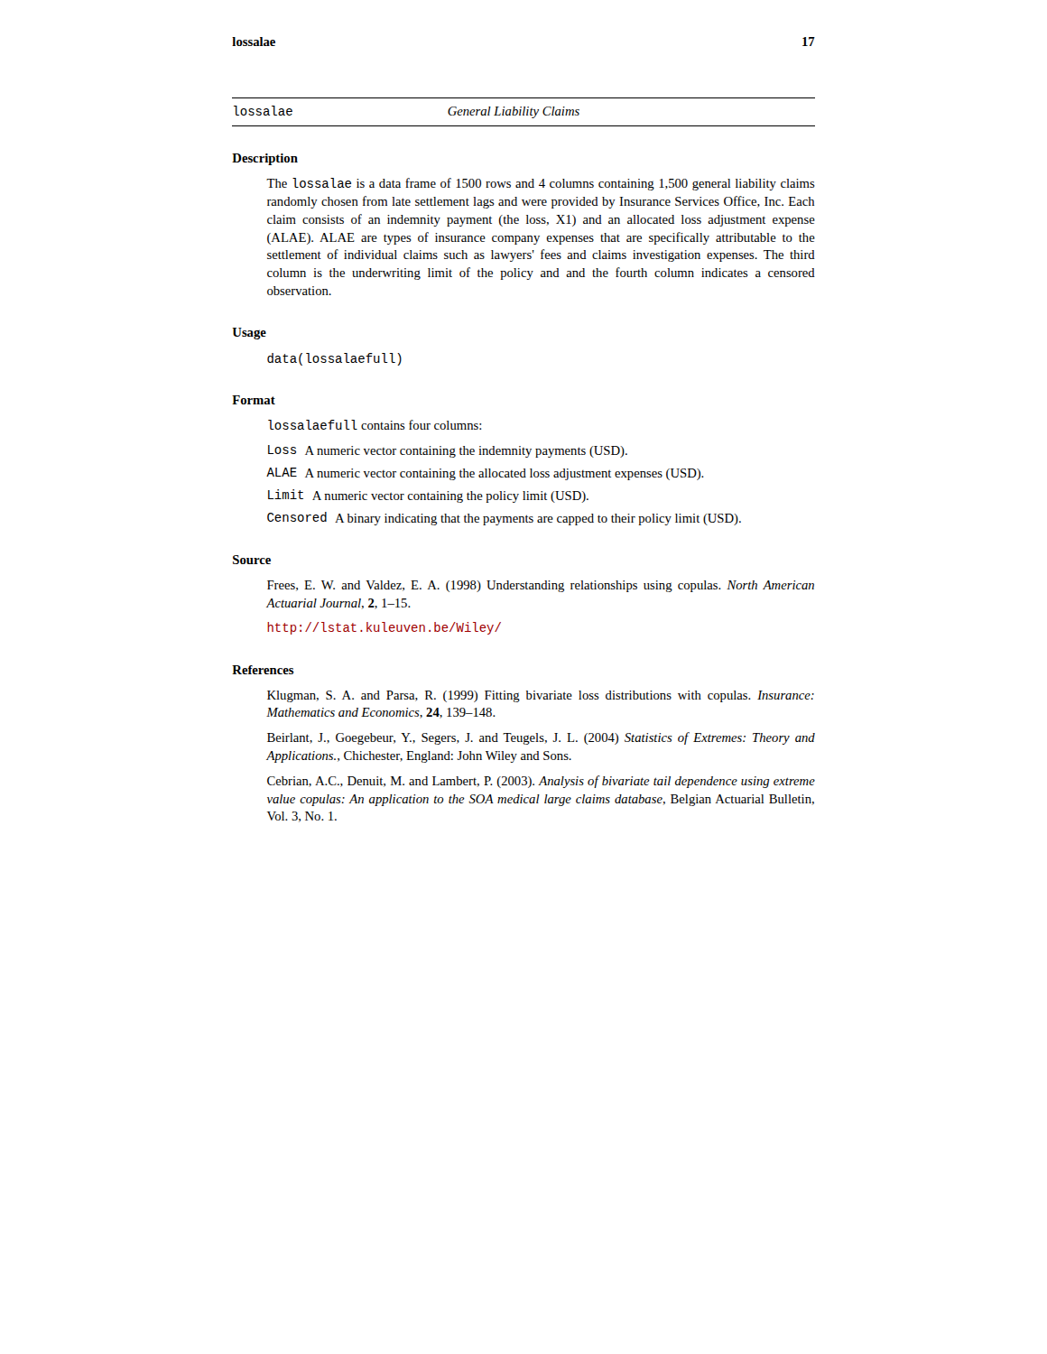lossalae 17
lossalae General Liability Claims
Description
The lossalae is a data frame of 1500 rows and 4 columns containing 1,500 general liability claims randomly chosen from late settlement lags and were provided by Insurance Services Office, Inc. Each claim consists of an indemnity payment (the loss, X1) and an allocated loss adjustment expense (ALAE). ALAE are types of insurance company expenses that are specifically attributable to the settlement of individual claims such as lawyers' fees and claims investigation expenses. The third column is the underwriting limit of the policy and and the fourth column indicates a censored observation.
Usage
data(lossalaefull)
Format
lossalaefull contains four columns:
Loss
A numeric vector containing the indemnity payments (USD).
ALAE
A numeric vector containing the allocated loss adjustment expenses (USD).
Limit
A numeric vector containing the policy limit (USD).
Censored
A binary indicating that the payments are capped to their policy limit (USD).
Source
Frees, E. W. and Valdez, E. A. (1998) Understanding relationships using copulas. North American Actuarial Journal, 2, 1–15.
http://lstat.kuleuven.be/Wiley/
References
Klugman, S. A. and Parsa, R. (1999) Fitting bivariate loss distributions with copulas. Insurance: Mathematics and Economics, 24, 139–148.
Beirlant, J., Goegebeur, Y., Segers, J. and Teugels, J. L. (2004) Statistics of Extremes: Theory and Applications., Chichester, England: John Wiley and Sons.
Cebrian, A.C., Denuit, M. and Lambert, P. (2003). Analysis of bivariate tail dependence using extreme value copulas: An application to the SOA medical large claims database, Belgian Actuarial Bulletin, Vol. 3, No. 1.